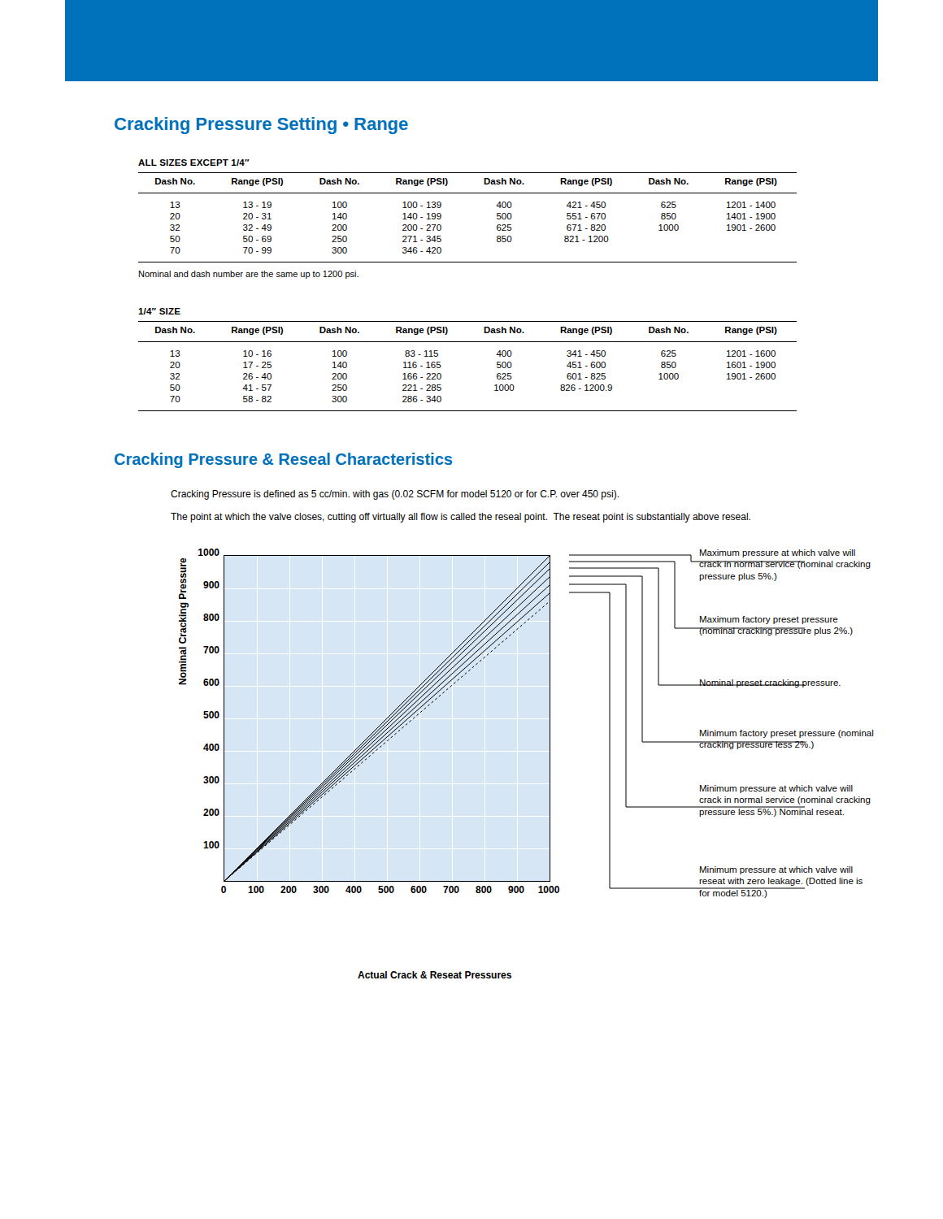Cracking Pressure Setting • Range
ALL SIZES EXCEPT 1/4″
| Dash No. | Range (PSI) | Dash No. | Range (PSI) | Dash No. | Range (PSI) | Dash No. | Range (PSI) |
| --- | --- | --- | --- | --- | --- | --- | --- |
| 13 | 13 - 19 | 100 | 100 - 139 | 400 | 421 - 450 | 625 | 1201 - 1400 |
| 20 | 20 - 31 | 140 | 140 - 199 | 500 | 551 - 670 | 850 | 1401 - 1900 |
| 32 | 32 - 49 | 200 | 200 - 270 | 625 | 671 - 820 | 1000 | 1901 - 2600 |
| 50 | 50 - 69 | 250 | 271 - 345 | 850 | 821 - 1200 | | |
| 70 | 70 - 99 | 300 | 346 - 420 | | | | |
Nominal and dash number are the same up to 1200 psi.
1/4″ SIZE
| Dash No. | Range (PSI) | Dash No. | Range (PSI) | Dash No. | Range (PSI) | Dash No. | Range (PSI) |
| --- | --- | --- | --- | --- | --- | --- | --- |
| 13 | 10 - 16 | 100 | 83 - 115 | 400 | 341 - 450 | 625 | 1201 - 1600 |
| 20 | 17 - 25 | 140 | 116 - 165 | 500 | 451 - 600 | 850 | 1601 - 1900 |
| 32 | 26 - 40 | 200 | 166 - 220 | 625 | 601 - 825 | 1000 | 1901 - 2600 |
| 50 | 41 - 57 | 250 | 221 - 285 | 1000 | 826 - 1200.9 | | |
| 70 | 58 - 82 | 300 | 286 - 340 | | | | |
Cracking Pressure & Reseal Characteristics
Cracking Pressure is defined as 5 cc/min. with gas (0.02 SCFM for model 5120 or for C.P. over 450 psi).
The point at which the valve closes, cutting off virtually all flow is called the reseal point. The reseat point is substantially above reseal.
Nominal Cracking Pressure
1000
900
800
700
600
500
400
300
200
100
0
100
200
300
400
500
600
700
800
900
1000
Actual Crack & Reseat Pressures
Maximum pressure at which valve will crack in normal service (nominal cracking pressure plus 5%.)
Maximum factory preset pressure (nominal cracking pressure plus 2%.)
Nominal preset cracking pressure.
Minimum factory preset pressure (nominal cracking pressure less 2%.)
Minimum pressure at which valve will crack in normal service (nominal cracking pressure less 5%.) Nominal reseat.
Minimum pressure at which valve will reseat with zero leakage. (Dotted line is for model 5120.)